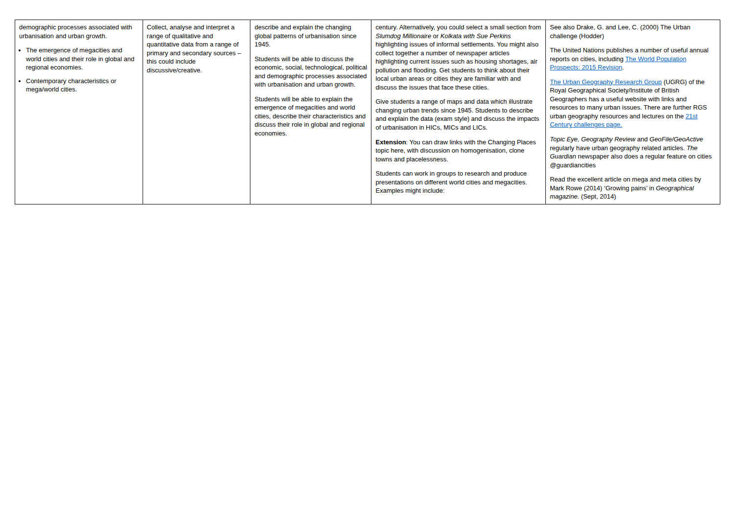| demographic processes associated with urbanisation and urban growth. The emergence of megacities and world cities and their role in global and regional economies. Contemporary characteristics or mega/world cities. | Collect, analyse and interpret a range of qualitative and quantitative data from a range of primary and secondary sources – this could include discussive/creative. | describe and explain the changing global patterns of urbanisation since 1945. Students will be able to discuss the economic, social, technological, political and demographic processes associated with urbanisation and urban growth. Students will be able to explain the emergence of megacities and world cities, describe their characteristics and discuss their role in global and regional economies. | century. Alternatively, you could select a small section from Slumdog Millionaire or Kolkata with Sue Perkins highlighting issues of informal settlements. You might also collect together a number of newspaper articles highlighting current issues such as housing shortages, air pollution and flooding. Get students to think about their local urban areas or cities they are familiar with and discuss the issues that face these cities. Give students a range of maps and data which illustrate changing urban trends since 1945. Students to describe and explain the data (exam style) and discuss the impacts of urbanisation in HICs, MICs and LICs. Extension : You can draw links with the Changing Places topic here, with discussion on homogenisation, clone towns and placelessness. Students can work in groups to research and produce presentations on different world cities and megacities. Examples might include: | See also Drake, G. and Lee, C. (2000) The Urban challenge (Hodder) The United Nations publishes a number of useful annual reports on cities, including The World Population Prospects: 2015 Revision . The Urban Geography Research Group (UGRG) of the Royal Geographical Society/Institute of British Geographers has a useful website with links and resources to many urban issues. There are further RGS urban geography resources and lectures on the 21st Century challenges page. Topic Eye, Geography Review and GeoFile/GeoActive regularly have urban geography related articles. The Guardian newspaper also does a regular feature on cities @guardiancities Read the excellent article on mega and meta cities by Mark Rowe (2014) ‘Growing pains’ in Geographical magazine. (Sept, 2014) |